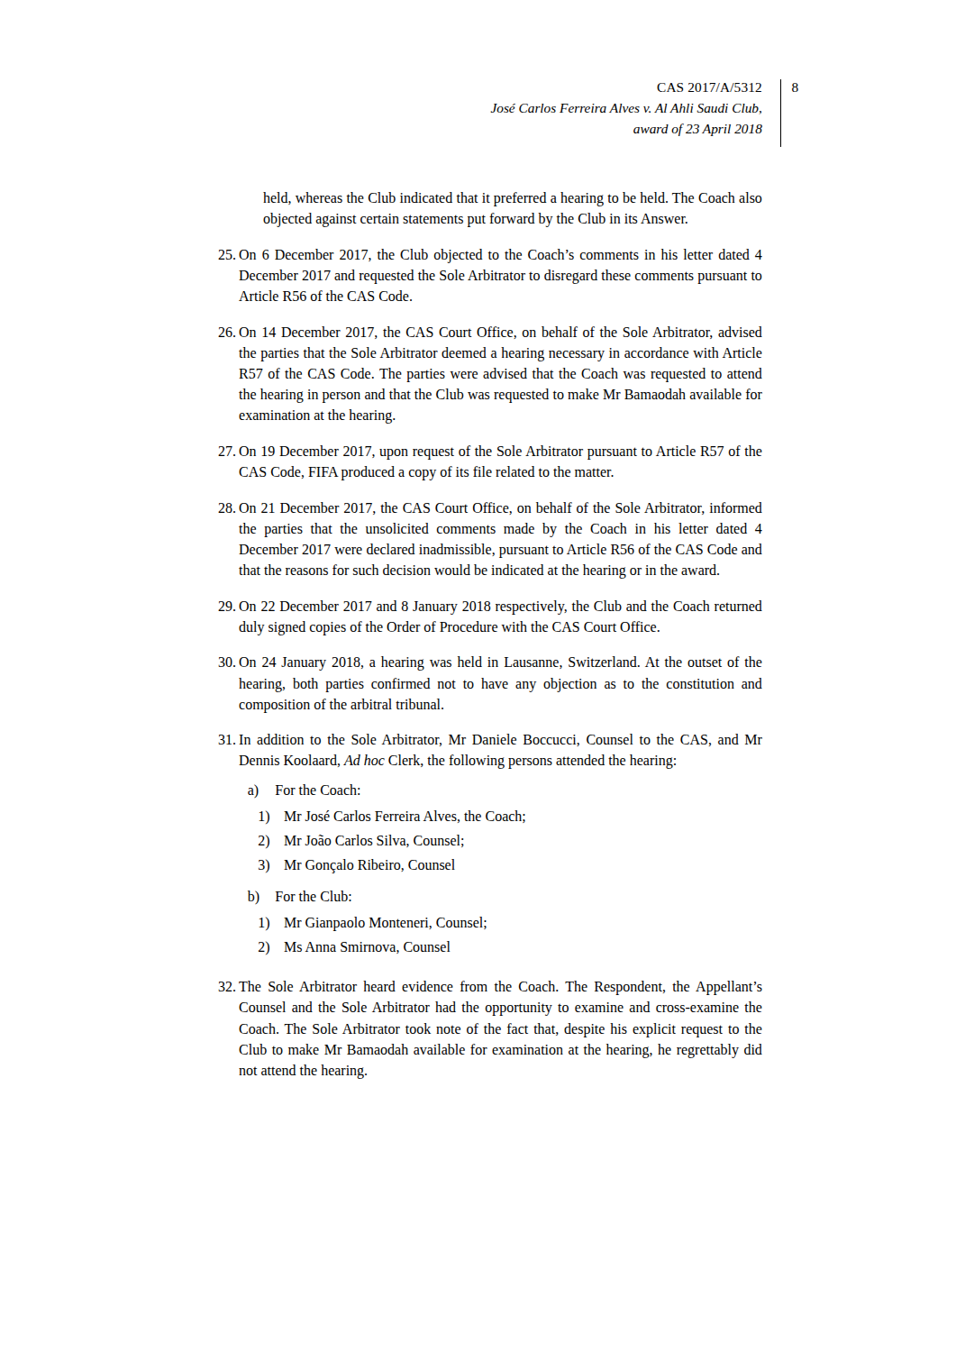8
CAS 2017/A/5312
José Carlos Ferreira Alves v. Al Ahli Saudi Club,
award of 23 April 2018
held, whereas the Club indicated that it preferred a hearing to be held. The Coach also objected against certain statements put forward by the Club in its Answer.
25.
On 6 December 2017, the Club objected to the Coach’s comments in his letter dated 4 December 2017 and requested the Sole Arbitrator to disregard these comments pursuant to Article R56 of the CAS Code.
26.
On 14 December 2017, the CAS Court Office, on behalf of the Sole Arbitrator, advised the parties that the Sole Arbitrator deemed a hearing necessary in accordance with Article R57 of the CAS Code. The parties were advised that the Coach was requested to attend the hearing in person and that the Club was requested to make Mr Bamaodah available for examination at the hearing.
27.
On 19 December 2017, upon request of the Sole Arbitrator pursuant to Article R57 of the CAS Code, FIFA produced a copy of its file related to the matter.
28.
On 21 December 2017, the CAS Court Office, on behalf of the Sole Arbitrator, informed the parties that the unsolicited comments made by the Coach in his letter dated 4 December 2017 were declared inadmissible, pursuant to Article R56 of the CAS Code and that the reasons for such decision would be indicated at the hearing or in the award.
29.
On 22 December 2017 and 8 January 2018 respectively, the Club and the Coach returned duly signed copies of the Order of Procedure with the CAS Court Office.
30.
On 24 January 2018, a hearing was held in Lausanne, Switzerland. At the outset of the hearing, both parties confirmed not to have any objection as to the constitution and composition of the arbitral tribunal.
31.
In addition to the Sole Arbitrator, Mr Daniele Boccucci, Counsel to the CAS, and Mr Dennis Koolaard, Ad hoc Clerk, the following persons attended the hearing:
a)
For the Coach:
1)
Mr José Carlos Ferreira Alves, the Coach;
2)
Mr João Carlos Silva, Counsel;
3)
Mr Gonçalo Ribeiro, Counsel
b)
For the Club:
1)
Mr Gianpaolo Monteneri, Counsel;
2)
Ms Anna Smirnova, Counsel
32.
The Sole Arbitrator heard evidence from the Coach. The Respondent, the Appellant’s Counsel and the Sole Arbitrator had the opportunity to examine and cross-examine the Coach. The Sole Arbitrator took note of the fact that, despite his explicit request to the Club to make Mr Bamaodah available for examination at the hearing, he regrettably did not attend the hearing.